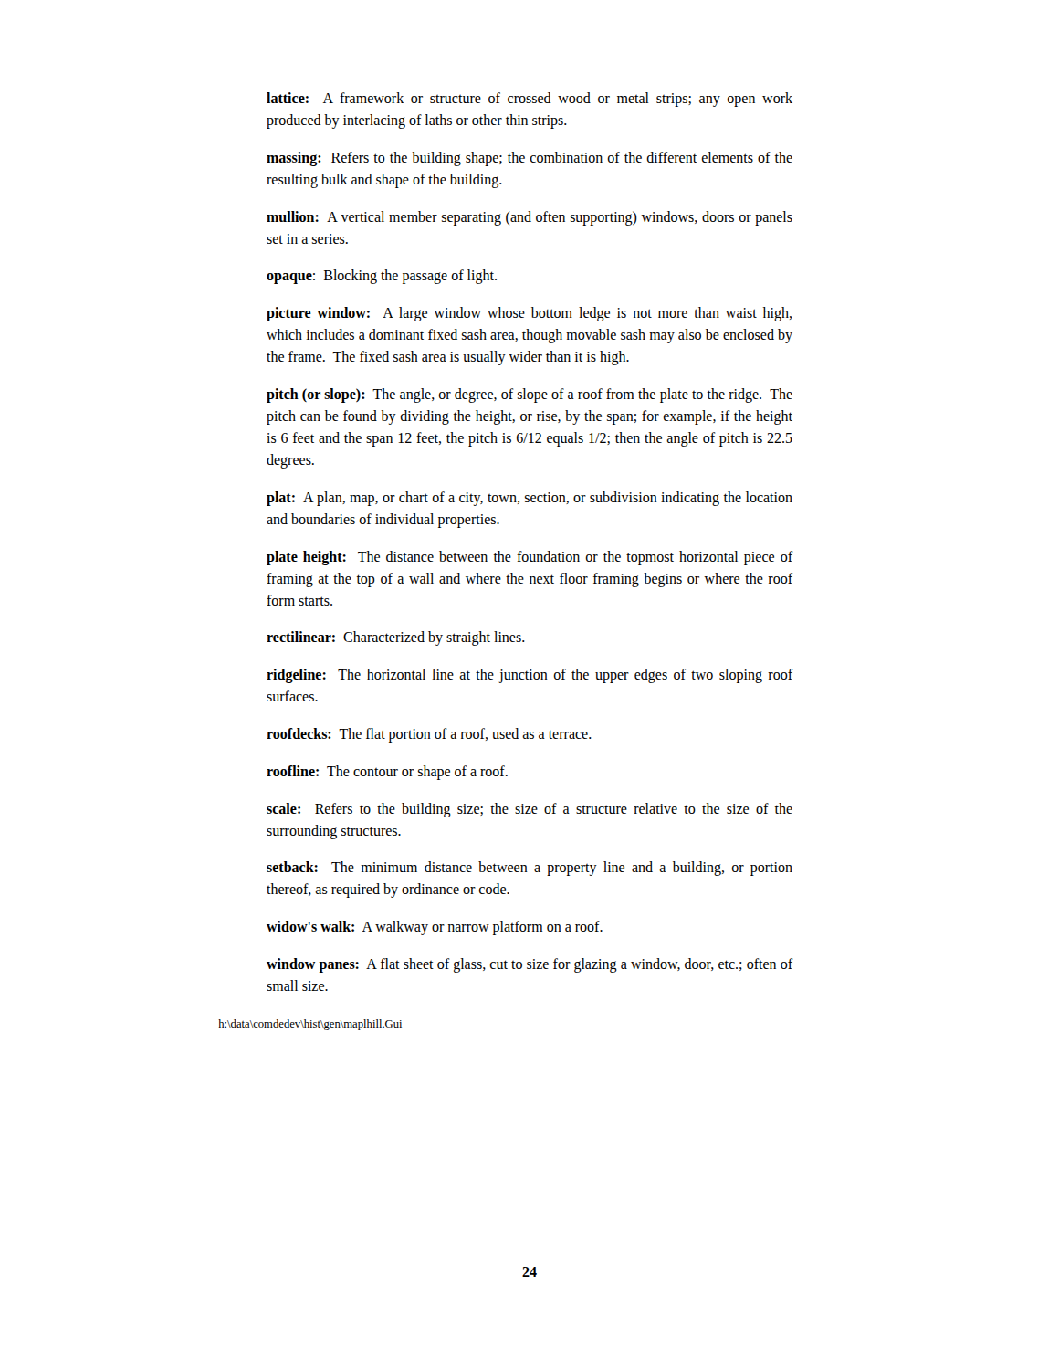lattice: A framework or structure of crossed wood or metal strips; any open work produced by interlacing of laths or other thin strips.
massing: Refers to the building shape; the combination of the different elements of the resulting bulk and shape of the building.
mullion: A vertical member separating (and often supporting) windows, doors or panels set in a series.
opaque: Blocking the passage of light.
picture window: A large window whose bottom ledge is not more than waist high, which includes a dominant fixed sash area, though movable sash may also be enclosed by the frame. The fixed sash area is usually wider than it is high.
pitch (or slope): The angle, or degree, of slope of a roof from the plate to the ridge. The pitch can be found by dividing the height, or rise, by the span; for example, if the height is 6 feet and the span 12 feet, the pitch is 6/12 equals 1/2; then the angle of pitch is 22.5 degrees.
plat: A plan, map, or chart of a city, town, section, or subdivision indicating the location and boundaries of individual properties.
plate height: The distance between the foundation or the topmost horizontal piece of framing at the top of a wall and where the next floor framing begins or where the roof form starts.
rectilinear: Characterized by straight lines.
ridgeline: The horizontal line at the junction of the upper edges of two sloping roof surfaces.
roofdecks: The flat portion of a roof, used as a terrace.
roofline: The contour or shape of a roof.
scale: Refers to the building size; the size of a structure relative to the size of the surrounding structures.
setback: The minimum distance between a property line and a building, or portion thereof, as required by ordinance or code.
widow's walk: A walkway or narrow platform on a roof.
window panes: A flat sheet of glass, cut to size for glazing a window, door, etc.; often of small size.
h:\data\comdedev\hist\gen\maplhill.Gui
24